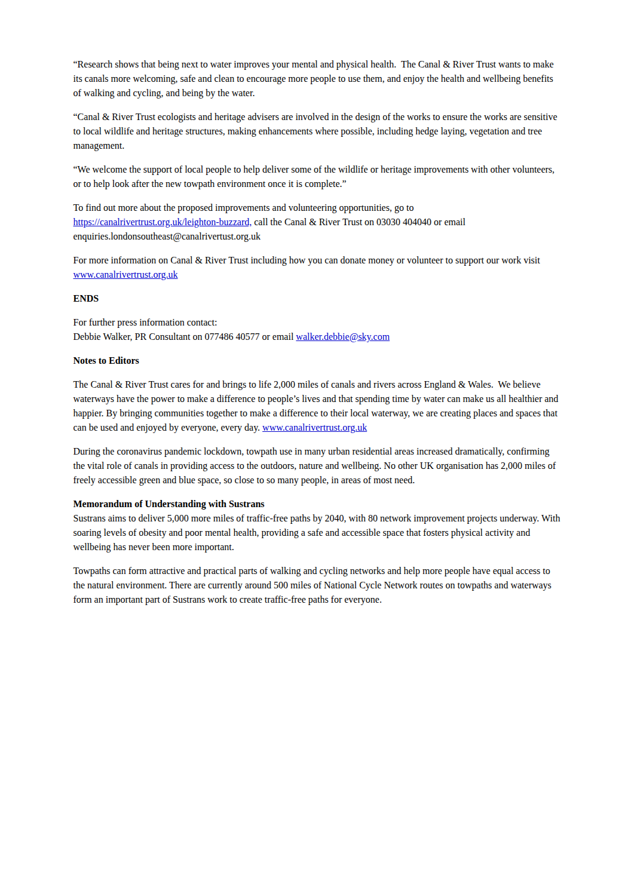“Research shows that being next to water improves your mental and physical health. The Canal & River Trust wants to make its canals more welcoming, safe and clean to encourage more people to use them, and enjoy the health and wellbeing benefits of walking and cycling, and being by the water.
“Canal & River Trust ecologists and heritage advisers are involved in the design of the works to ensure the works are sensitive to local wildlife and heritage structures, making enhancements where possible, including hedge laying, vegetation and tree management.
“We welcome the support of local people to help deliver some of the wildlife or heritage improvements with other volunteers, or to help look after the new towpath environment once it is complete.”
To find out more about the proposed improvements and volunteering opportunities, go to https://canalrivertrust.org.uk/leighton-buzzard, call the Canal & River Trust on 03030 404040 or email enquiries.londonsoutheast@canalrivertust.org.uk
For more information on Canal & River Trust including how you can donate money or volunteer to support our work visit www.canalrivertrust.org.uk
ENDS
For further press information contact:
Debbie Walker, PR Consultant on 077486 40577 or email walker.debbie@sky.com
Notes to Editors
The Canal & River Trust cares for and brings to life 2,000 miles of canals and rivers across England & Wales. We believe waterways have the power to make a difference to people’s lives and that spending time by water can make us all healthier and happier. By bringing communities together to make a difference to their local waterway, we are creating places and spaces that can be used and enjoyed by everyone, every day. www.canalrivertrust.org.uk
During the coronavirus pandemic lockdown, towpath use in many urban residential areas increased dramatically, confirming the vital role of canals in providing access to the outdoors, nature and wellbeing. No other UK organisation has 2,000 miles of freely accessible green and blue space, so close to so many people, in areas of most need.
Memorandum of Understanding with Sustrans
Sustrans aims to deliver 5,000 more miles of traffic-free paths by 2040, with 80 network improvement projects underway. With soaring levels of obesity and poor mental health, providing a safe and accessible space that fosters physical activity and wellbeing has never been more important.
Towpaths can form attractive and practical parts of walking and cycling networks and help more people have equal access to the natural environment. There are currently around 500 miles of National Cycle Network routes on towpaths and waterways form an important part of Sustrans work to create traffic-free paths for everyone.